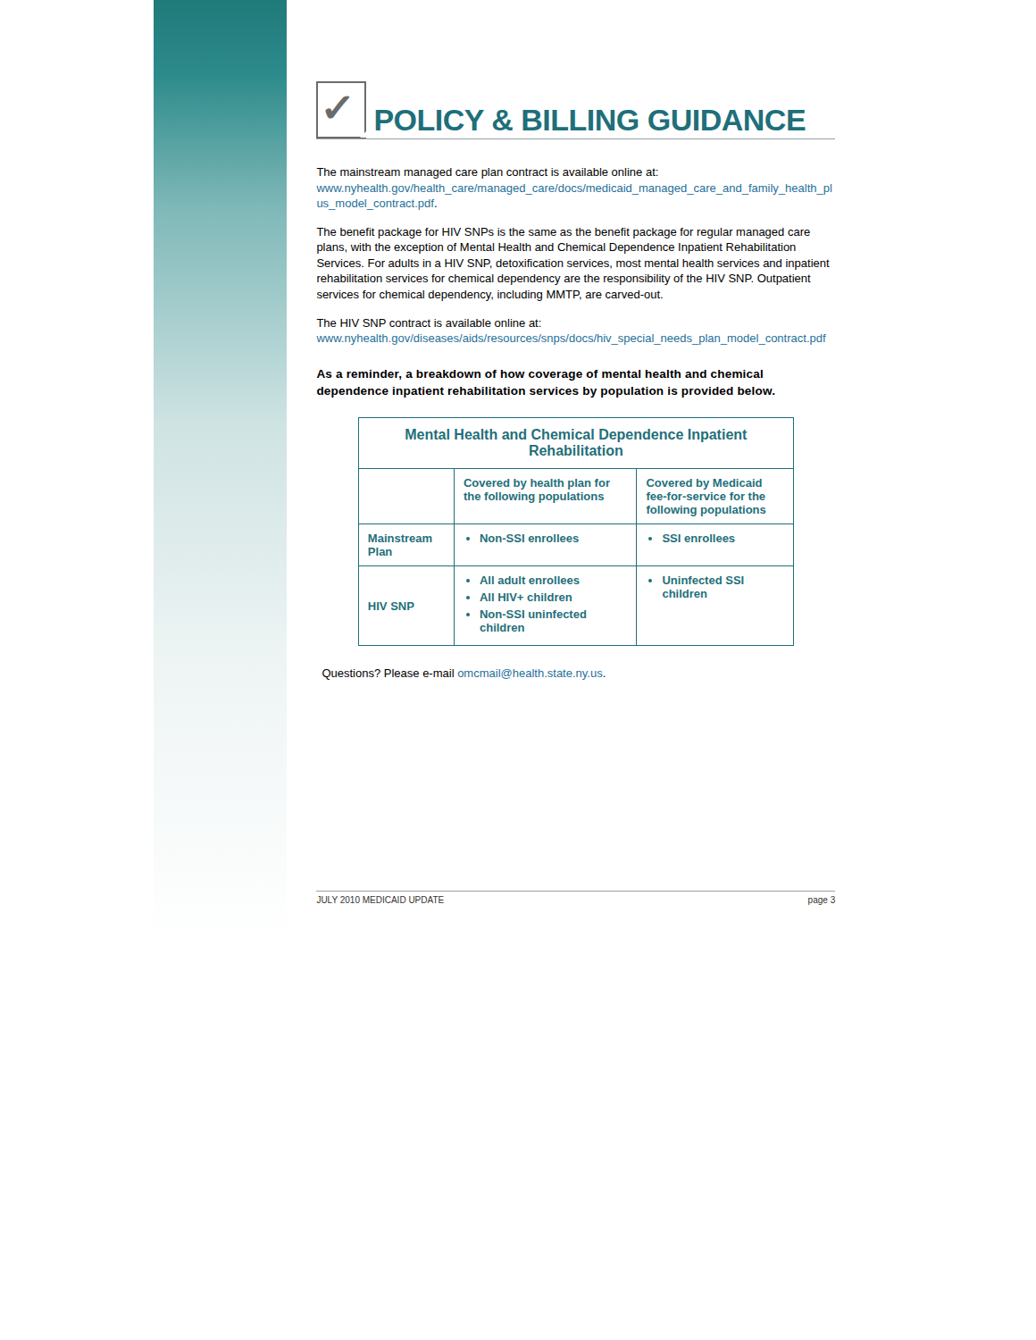✓ POLICY & BILLING GUIDANCE
The mainstream managed care plan contract is available online at:
www.nyhealth.gov/health_care/managed_care/docs/medicaid_managed_care_and_family_health_plus_model_contract.pdf.
The benefit package for HIV SNPs is the same as the benefit package for regular managed care plans, with the exception of Mental Health and Chemical Dependence Inpatient Rehabilitation Services. For adults in a HIV SNP, detoxification services, most mental health services and inpatient rehabilitation services for chemical dependency are the responsibility of the HIV SNP. Outpatient services for chemical dependency, including MMTP, are carved-out.
The HIV SNP contract is available online at:
www.nyhealth.gov/diseases/aids/resources/snps/docs/hiv_special_needs_plan_model_contract.pdf
As a reminder, a breakdown of how coverage of mental health and chemical dependence inpatient rehabilitation services by population is provided below.
Mental Health and Chemical Dependence Inpatient Rehabilitation
| | Covered by health plan for the following populations | Covered by Medicaid fee-for-service for the following populations |
| --- | --- | --- |
| Mainstream Plan | Non-SSI enrollees | SSI enrollees |
| HIV SNP | All adult enrollees All HIV+ children Non-SSI uninfected children | Uninfected SSI children |
Questions? Please e-mail omcmail@health.state.ny.us.
JULY 2010 MEDICAID UPDATE page 3